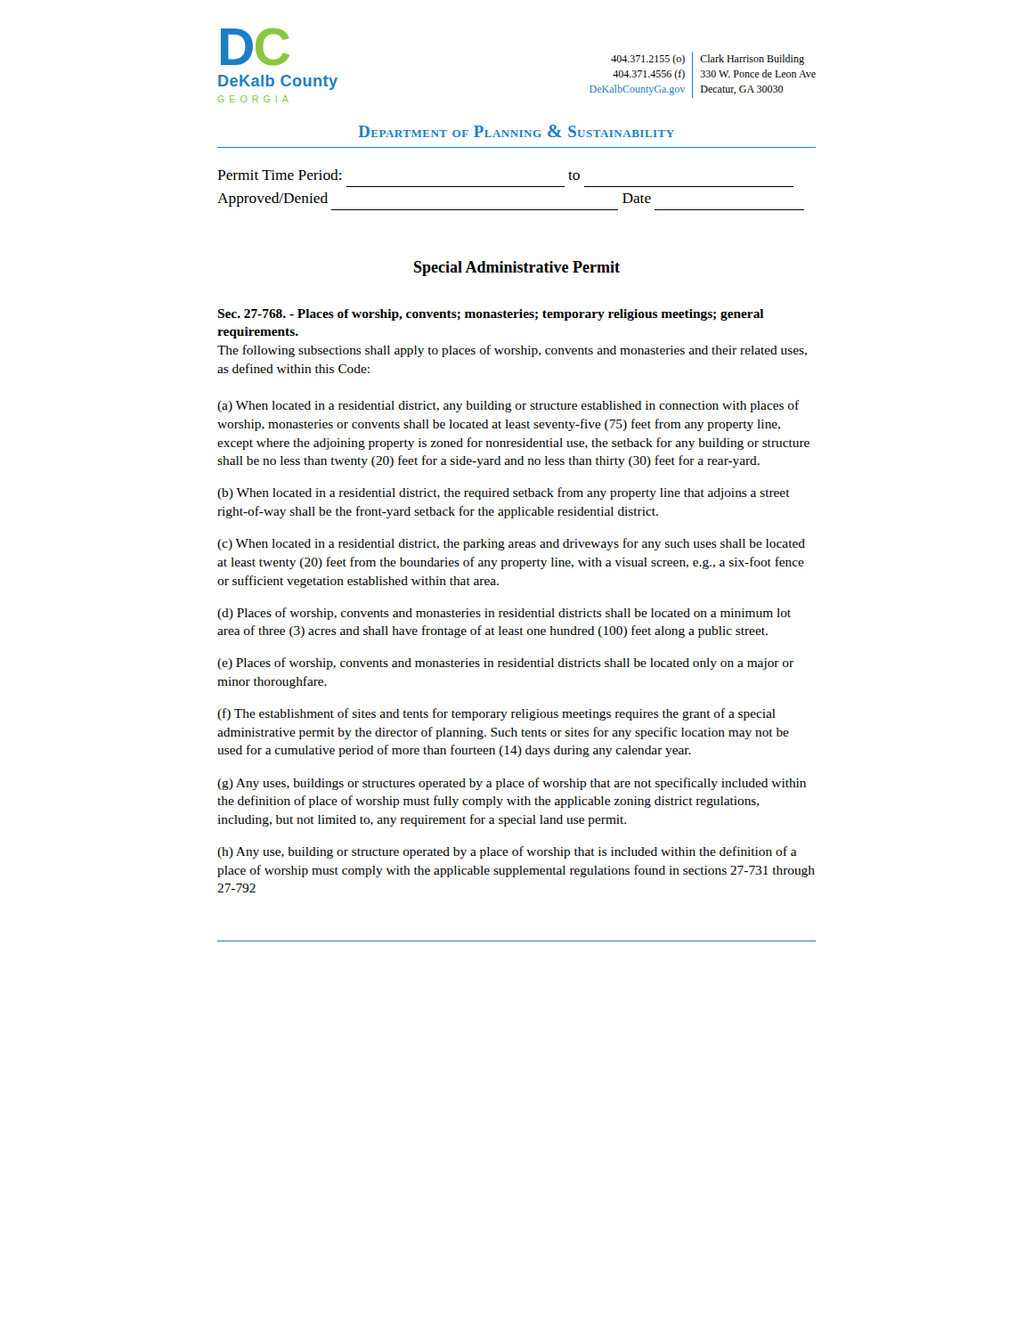DC
DeKalb County
GEORGIA
404.371.2155 (o)
404.371.4556 (f)
DeKalbCountyGa.gov
Clark Harrison Building
330 W. Ponce de Leon Ave
Decatur, GA 30030
Department of Planning & Sustainability
Permit Time Period: to
Approved/Denied Date
Special Administrative Permit
Sec. 27-768. - Places of worship, convents; monasteries; temporary religious meetings; general requirements.
The following subsections shall apply to places of worship, convents and monasteries and their related uses, as defined within this Code:
(a) When located in a residential district, any building or structure established in connection with places of worship, monasteries or convents shall be located at least seventy-five (75) feet from any property line, except where the adjoining property is zoned for nonresidential use, the setback for any building or structure shall be no less than twenty (20) feet for a side-yard and no less than thirty (30) feet for a rear-yard.
(b) When located in a residential district, the required setback from any property line that adjoins a street right-of-way shall be the front-yard setback for the applicable residential district.
(c) When located in a residential district, the parking areas and driveways for any such uses shall be located at least twenty (20) feet from the boundaries of any property line, with a visual screen, e.g., a six-foot fence or sufficient vegetation established within that area.
(d) Places of worship, convents and monasteries in residential districts shall be located on a minimum lot area of three (3) acres and shall have frontage of at least one hundred (100) feet along a public street.
(e) Places of worship, convents and monasteries in residential districts shall be located only on a major or minor thoroughfare.
(f) The establishment of sites and tents for temporary religious meetings requires the grant of a special administrative permit by the director of planning. Such tents or sites for any specific location may not be used for a cumulative period of more than fourteen (14) days during any calendar year.
(g) Any uses, buildings or structures operated by a place of worship that are not specifically included within the definition of place of worship must fully comply with the applicable zoning district regulations, including, but not limited to, any requirement for a special land use permit.
(h) Any use, building or structure operated by a place of worship that is included within the definition of a place of worship must comply with the applicable supplemental regulations found in sections 27-731 through 27-792